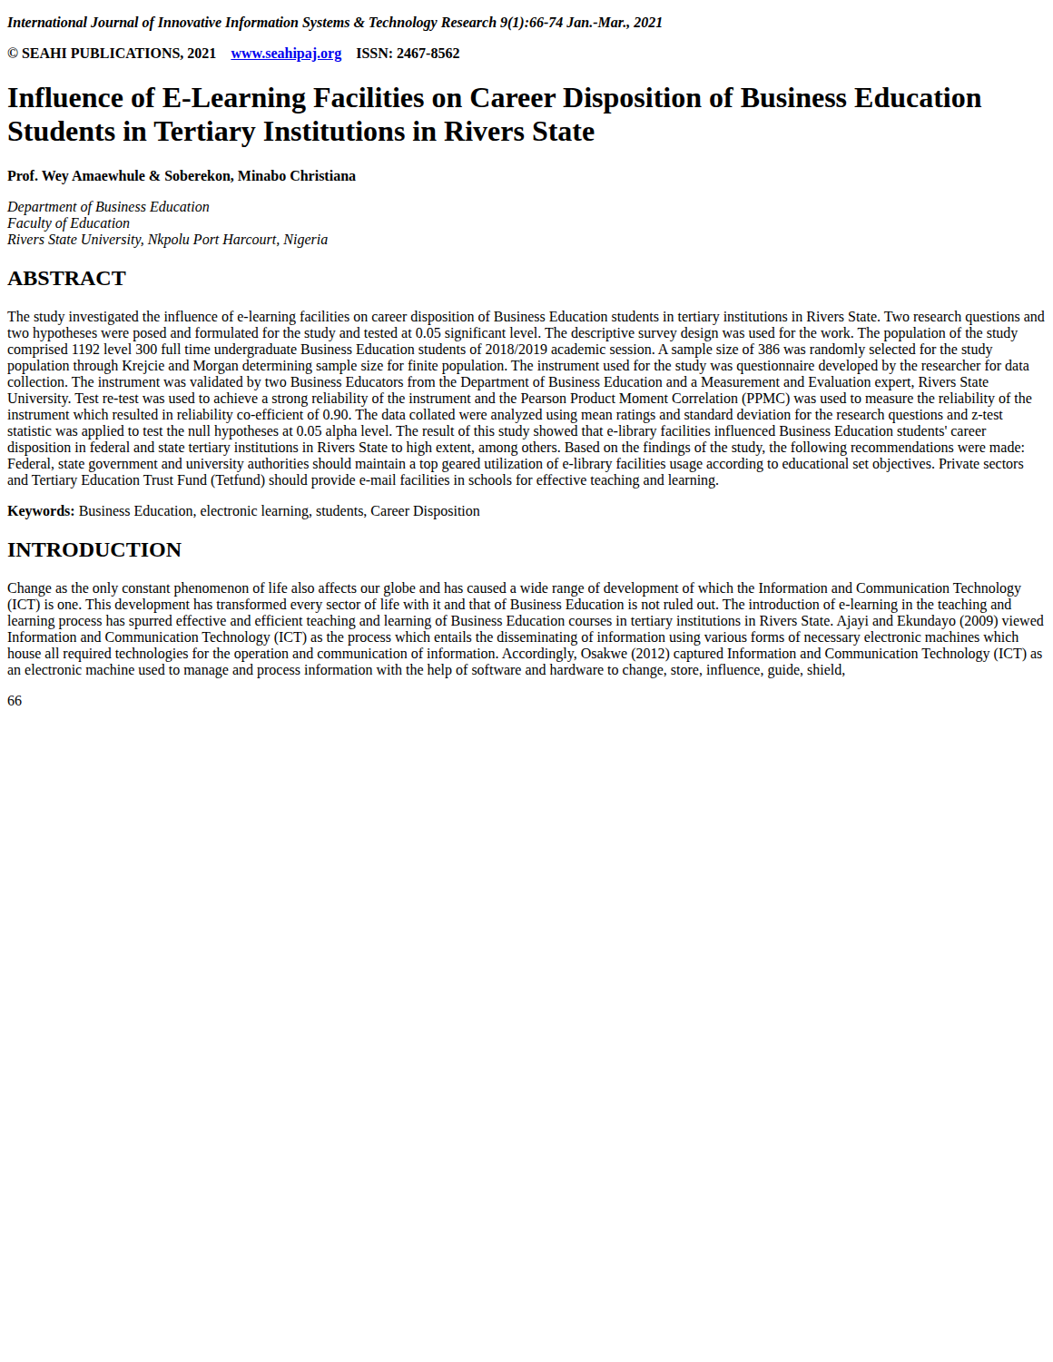International Journal of Innovative Information Systems & Technology Research 9(1):66-74 Jan.-Mar., 2021
© SEAHI PUBLICATIONS, 2021 www.seahipaj.org ISSN: 2467-8562
Influence of E-Learning Facilities on Career Disposition of Business Education Students in Tertiary Institutions in Rivers State
Prof. Wey Amaewhule & Soberekon, Minabo Christiana
Department of Business Education
Faculty of Education
Rivers State University, Nkpolu Port Harcourt, Nigeria
ABSTRACT
The study investigated the influence of e-learning facilities on career disposition of Business Education students in tertiary institutions in Rivers State. Two research questions and two hypotheses were posed and formulated for the study and tested at 0.05 significant level. The descriptive survey design was used for the work. The population of the study comprised 1192 level 300 full time undergraduate Business Education students of 2018/2019 academic session. A sample size of 386 was randomly selected for the study population through Krejcie and Morgan determining sample size for finite population. The instrument used for the study was questionnaire developed by the researcher for data collection. The instrument was validated by two Business Educators from the Department of Business Education and a Measurement and Evaluation expert, Rivers State University. Test re-test was used to achieve a strong reliability of the instrument and the Pearson Product Moment Correlation (PPMC) was used to measure the reliability of the instrument which resulted in reliability co-efficient of 0.90. The data collated were analyzed using mean ratings and standard deviation for the research questions and z-test statistic was applied to test the null hypotheses at 0.05 alpha level. The result of this study showed that e-library facilities influenced Business Education students' career disposition in federal and state tertiary institutions in Rivers State to high extent, among others. Based on the findings of the study, the following recommendations were made: Federal, state government and university authorities should maintain a top geared utilization of e-library facilities usage according to educational set objectives. Private sectors and Tertiary Education Trust Fund (Tetfund) should provide e-mail facilities in schools for effective teaching and learning.
Keywords: Business Education, electronic learning, students, Career Disposition
INTRODUCTION
Change as the only constant phenomenon of life also affects our globe and has caused a wide range of development of which the Information and Communication Technology (ICT) is one. This development has transformed every sector of life with it and that of Business Education is not ruled out. The introduction of e-learning in the teaching and learning process has spurred effective and efficient teaching and learning of Business Education courses in tertiary institutions in Rivers State. Ajayi and Ekundayo (2009) viewed Information and Communication Technology (ICT) as the process which entails the disseminating of information using various forms of necessary electronic machines which house all required technologies for the operation and communication of information. Accordingly, Osakwe (2012) captured Information and Communication Technology (ICT) as an electronic machine used to manage and process information with the help of software and hardware to change, store, influence, guide, shield,
66